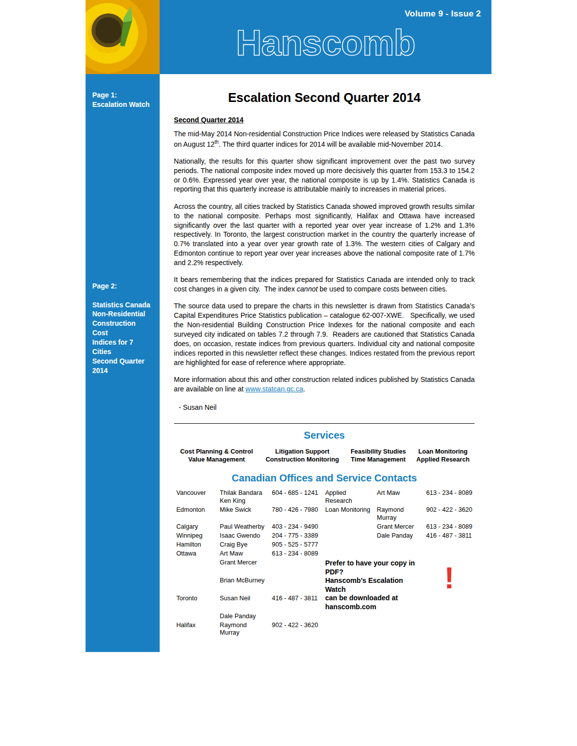Volume 9 - Issue 2
Hanscomb
Page 1:
Escalation Watch
Page 2:
Statistics Canada
Non-Residential
Construction Cost
Indices for 7 Cities
Second Quarter 2014
Escalation Second Quarter 2014
Second Quarter 2014
The mid-May 2014 Non-residential Construction Price Indices were released by Statistics Canada on August 12th. The third quarter indices for 2014 will be available mid-November 2014.
Nationally, the results for this quarter show significant improvement over the past two survey periods. The national composite index moved up more decisively this quarter from 153.3 to 154.2 or 0.6%. Expressed year over year, the national composite is up by 1.4%. Statistics Canada is reporting that this quarterly increase is attributable mainly to increases in material prices.
Across the country, all cities tracked by Statistics Canada showed improved growth results similar to the national composite. Perhaps most significantly, Halifax and Ottawa have increased significantly over the last quarter with a reported year over year increase of 1.2% and 1.3% respectively. In Toronto, the largest construction market in the country the quarterly increase of 0.7% translated into a year over year growth rate of 1.3%. The western cities of Calgary and Edmonton continue to report year over year increases above the national composite rate of 1.7% and 2.2% respectively.
It bears remembering that the indices prepared for Statistics Canada are intended only to track cost changes in a given city. The index cannot be used to compare costs between cities.
The source data used to prepare the charts in this newsletter is drawn from Statistics Canada’s Capital Expenditures Price Statistics publication – catalogue 62-007-XWE. Specifically, we used the Non-residential Building Construction Price Indexes for the national composite and each surveyed city indicated on tables 7.2 through 7.9. Readers are cautioned that Statistics Canada does, on occasion, restate indices from previous quarters. Individual city and national composite indices reported in this newsletter reflect these changes. Indices restated from the previous report are highlighted for ease of reference where appropriate.
More information about this and other construction related indices published by Statistics Canada are available on line at www.statcan.gc.ca.
- Susan Neil
Services
| Cost Planning & Control Value Management | Litigation Support Construction Monitoring | Feasibility Studies Time Management | Loan Monitoring Applied Research |
Canadian Offices and Service Contacts
| Vancouver | Thilak Bandara Ken King | 604 - 685 - 1241 | Applied Research | Art Maw | 613 - 234 - 8089 |
| Edmonton | Mike Swick | 780 - 426 - 7980 | Loan Monitoring | Raymond Murray | 902 - 422 - 3620 |
| Calgary | Paul Weatherby | 403 - 234 - 9490 | | Grant Mercer | 613 - 234 - 8089 |
| Winnipeg | Isaac Gwendo | 204 - 775 - 3389 | | Dale Panday | 416 - 487 - 3811 |
| Hamilton | Craig Bye | 905 - 525 - 5777 | | | |
| Ottawa | Art Maw | 613 - 234 - 8089 | | | |
| | Grant Mercer | | Prefer to have your copy in PDF? Hanscomb’s Escalation Watch can be downloaded at hanscomb.com | ! |
| | Brian McBurney | |
| Toronto | Susan Neil | 416 - 487 - 3811 |
| | Dale Panday | | | | |
| Halifax | Raymond Murray | 902 - 422 - 3620 | | | |